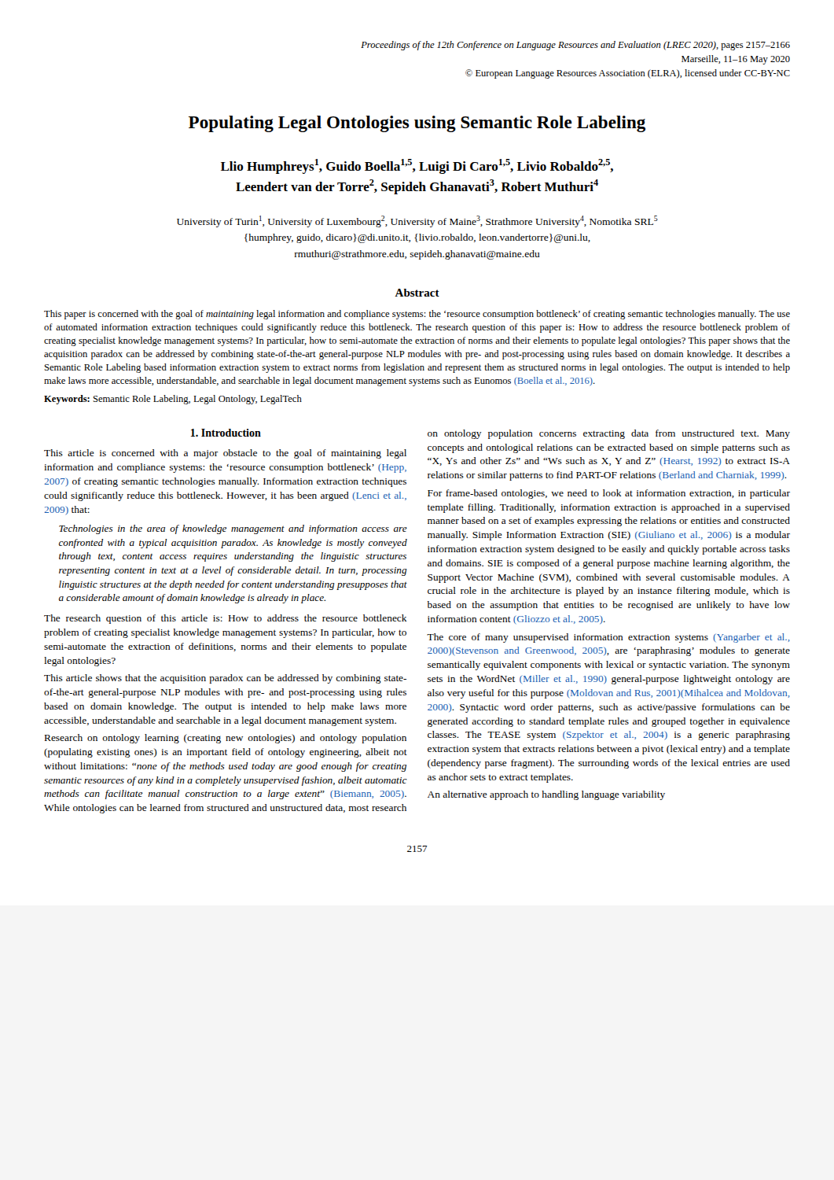Proceedings of the 12th Conference on Language Resources and Evaluation (LREC 2020), pages 2157–2166
Marseille, 11–16 May 2020
© European Language Resources Association (ELRA), licensed under CC-BY-NC
Populating Legal Ontologies using Semantic Role Labeling
Llio Humphreys1, Guido Boella1,5, Luigi Di Caro1,5, Livio Robaldo2,5,
Leendert van der Torre2, Sepideh Ghanavati3, Robert Muthuri4
University of Turin1, University of Luxembourg2, University of Maine3, Strathmore University4, Nomotika SRL5
{humphrey, guido, dicaro}@di.unito.it, {livio.robaldo, leon.vandertorre}@uni.lu,
rmuthuri@strathmore.edu, sepideh.ghanavati@maine.edu
Abstract
This paper is concerned with the goal of maintaining legal information and compliance systems: the ‘resource consumption bottleneck’ of creating semantic technologies manually. The use of automated information extraction techniques could significantly reduce this bottleneck. The research question of this paper is: How to address the resource bottleneck problem of creating specialist knowledge management systems? In particular, how to semi-automate the extraction of norms and their elements to populate legal ontologies? This paper shows that the acquisition paradox can be addressed by combining state-of-the-art general-purpose NLP modules with pre- and post-processing using rules based on domain knowledge. It describes a Semantic Role Labeling based information extraction system to extract norms from legislation and represent them as structured norms in legal ontologies. The output is intended to help make laws more accessible, understandable, and searchable in legal document management systems such as Eunomos (Boella et al., 2016).
Keywords: Semantic Role Labeling, Legal Ontology, LegalTech
1. Introduction
This article is concerned with a major obstacle to the goal of maintaining legal information and compliance systems: the ‘resource consumption bottleneck’ (Hepp, 2007) of creating semantic technologies manually. Information extraction techniques could significantly reduce this bottleneck. However, it has been argued (Lenci et al., 2009) that:
Technologies in the area of knowledge management and information access are confronted with a typical acquisition paradox. As knowledge is mostly conveyed through text, content access requires understanding the linguistic structures representing content in text at a level of considerable detail. In turn, processing linguistic structures at the depth needed for content understanding presupposes that a considerable amount of domain knowledge is already in place.
The research question of this article is: How to address the resource bottleneck problem of creating specialist knowledge management systems? In particular, how to semi-automate the extraction of definitions, norms and their elements to populate legal ontologies?
This article shows that the acquisition paradox can be addressed by combining state-of-the-art general-purpose NLP modules with pre- and post-processing using rules based on domain knowledge. The output is intended to help make laws more accessible, understandable and searchable in a legal document management system.
Research on ontology learning (creating new ontologies) and ontology population (populating existing ones) is an important field of ontology engineering, albeit not without limitations: “none of the methods used today are good enough for creating semantic resources of any kind in a completely unsupervised fashion, albeit automatic methods can facilitate manual construction to a large extent” (Biemann, 2005). While ontologies can be learned from structured and unstructured data, most research on ontology population concerns extracting data from unstructured text. Many concepts and ontological relations can be extracted based on simple patterns such as “X, Ys and other Zs” and “Ws such as X, Y and Z” (Hearst, 1992) to extract IS-A relations or similar patterns to find PART-OF relations (Berland and Charniak, 1999).
For frame-based ontologies, we need to look at information extraction, in particular template filling. Traditionally, information extraction is approached in a supervised manner based on a set of examples expressing the relations or entities and constructed manually. Simple Information Extraction (SIE) (Giuliano et al., 2006) is a modular information extraction system designed to be easily and quickly portable across tasks and domains. SIE is composed of a general purpose machine learning algorithm, the Support Vector Machine (SVM), combined with several customisable modules. A crucial role in the architecture is played by an instance filtering module, which is based on the assumption that entities to be recognised are unlikely to have low information content (Gliozzo et al., 2005).
The core of many unsupervised information extraction systems (Yangarber et al., 2000)(Stevenson and Greenwood, 2005), are ‘paraphrasing’ modules to generate semantically equivalent components with lexical or syntactic variation. The synonym sets in the WordNet (Miller et al., 1990) general-purpose lightweight ontology are also very useful for this purpose (Moldovan and Rus, 2001)(Mihalcea and Moldovan, 2000). Syntactic word order patterns, such as active/passive formulations can be generated according to standard template rules and grouped together in equivalence classes. The TEASE system (Szpektor et al., 2004) is a generic paraphrasing extraction system that extracts relations between a pivot (lexical entry) and a template (dependency parse fragment). The surrounding words of the lexical entries are used as anchor sets to extract templates.
An alternative approach to handling language variability
2157